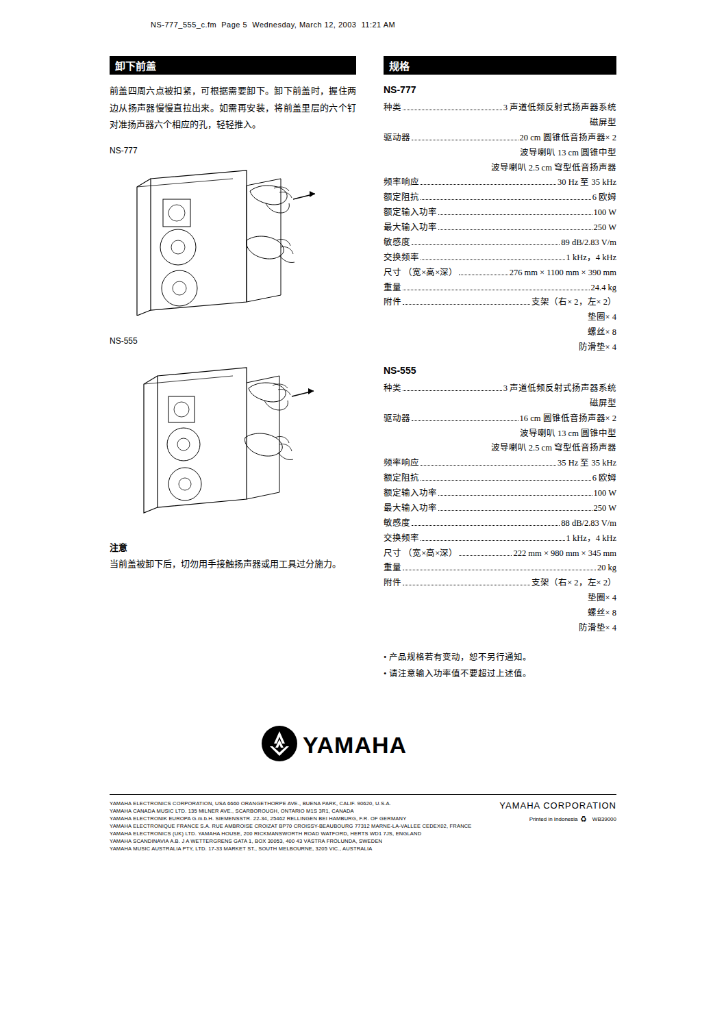NS-777_555_c.fm Page 5 Wednesday, March 12, 2003 11:21 AM
卸下前盖
前盖四周六点被扣紧，可根据需要卸下。卸下前盖时，握住两边从扬声器慢慢直拉出来。如需再安装，将前盖里层的六个钉对准扬声器六个相应的孔，轻轻推入。
NS-777
NS-555
注意
当前盖被卸下后，切勿用手接触扬声器或用工具过分施力。
规格
NS-777
种类 3 声道低频反射式扬声器系统
磁屏型
驱动器 20 cm 圆锥低音扬声器× 2
波导喇叭 13 cm 圆锥中型
波导喇叭 2.5 cm 穹型低音扬声器
频率响应 30 Hz 至 35 kHz
额定阻抗 6 欧姆
额定输入功率 100 W
最大输入功率 250 W
敏感度 89 dB/2.83 V/m
交换频率 1 kHz，4 kHz
尺寸 （宽×高×深） 276 mm × 1100 mm × 390 mm
重量 24.4 kg
附件 支架（右× 2，左× 2）
垫圈× 4
螺丝× 8
防滑垫× 4
NS-555
种类 3 声道低频反射式扬声器系统
磁屏型
驱动器 16 cm 圆锥低音扬声器× 2
波导喇叭 13 cm 圆锥中型
波导喇叭 2.5 cm 穹型低音扬声器
频率响应 35 Hz 至 35 kHz
额定阻抗 6 欧姆
额定输入功率 100 W
最大输入功率 250 W
敏感度 88 dB/2.83 V/m
交换频率 1 kHz，4 kHz
尺寸 （宽×高×深） 222 mm × 980 mm × 345 mm
重量 20 kg
附件 支架（右× 2，左× 2）
垫圈× 4
螺丝× 8
防滑垫× 4
• 产品规格若有变动，恕不另行通知。
• 请注意输入功率值不要超过上述值。
YAMAHA
YAMAHA ELECTRONICS CORPORATION, USA 6660 ORANGETHORPE AVE., BUENA PARK, CALIF. 90620, U.S.A.
YAMAHA CANADA MUSIC LTD. 135 MILNER AVE., SCARBOROUGH, ONTARIO M1S 3R1, CANADA
YAMAHA ELECTRONIK EUROPA G.m.b.H. SIEMENSSTR. 22-34, 25462 RELLINGEN BEI HAMBURG, F.R. OF GERMANY
YAMAHA ELECTRONIQUE FRANCE S.A. RUE AMBROISE CROIZAT BP70 CROISSY-BEAUBOURG 77312 MARNE-LA-VALLEE CEDEX02, FRANCE
YAMAHA ELECTRONICS (UK) LTD. YAMAHA HOUSE, 200 RICKMANSWORTH ROAD WATFORD, HERTS WD1 7JS, ENGLAND
YAMAHA SCANDINAVIA A.B. J A WETTERGRENS GATA 1, BOX 30053, 400 43 VÄSTRA FRÖLUNDA, SWEDEN
YAMAHA MUSIC AUSTRALIA PTY, LTD. 17-33 MARKET ST., SOUTH MELBOURNE, 3205 VIC., AUSTRALIA
YAMAHA CORPORATION
Printed in Indonesia ♻ WB39000